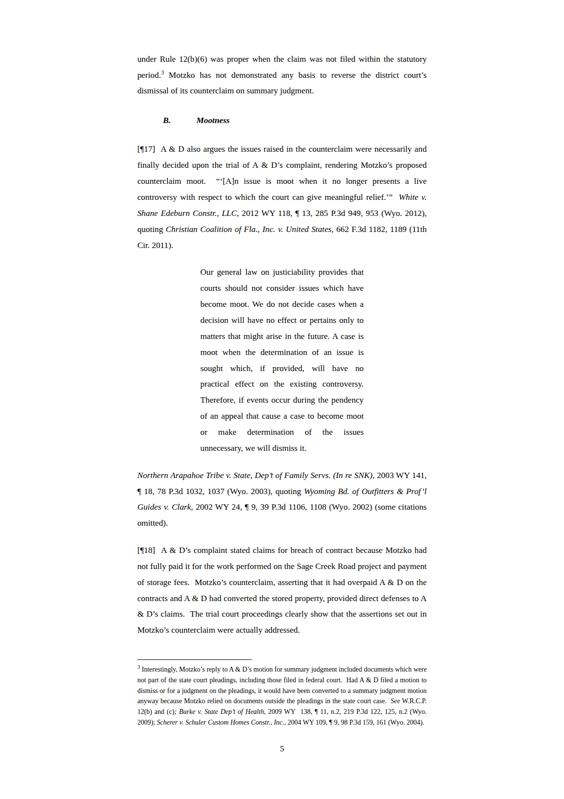under Rule 12(b)(6) was proper when the claim was not filed within the statutory period.3 Motzko has not demonstrated any basis to reverse the district court’s dismissal of its counterclaim on summary judgment.
B. Mootness
[¶17] A & D also argues the issues raised in the counterclaim were necessarily and finally decided upon the trial of A & D’s complaint, rendering Motzko’s proposed counterclaim moot. “‘[A]n issue is moot when it no longer presents a live controversy with respect to which the court can give meaningful relief.’” White v. Shane Edeburn Constr., LLC, 2012 WY 118, ¶ 13, 285 P.3d 949, 953 (Wyo. 2012), quoting Christian Coalition of Fla., Inc. v. United States, 662 F.3d 1182, 1189 (11th Cir. 2011).
Our general law on justiciability provides that courts should not consider issues which have become moot. We do not decide cases when a decision will have no effect or pertains only to matters that might arise in the future. A case is moot when the determination of an issue is sought which, if provided, will have no practical effect on the existing controversy. Therefore, if events occur during the pendency of an appeal that cause a case to become moot or make determination of the issues unnecessary, we will dismiss it.
Northern Arapahoe Tribe v. State, Dep’t of Family Servs. (In re SNK), 2003 WY 141, ¶ 18, 78 P.3d 1032, 1037 (Wyo. 2003), quoting Wyoming Bd. of Outfitters & Prof’l Guides v. Clark, 2002 WY 24, ¶ 9, 39 P.3d 1106, 1108 (Wyo. 2002) (some citations omitted).
[¶18] A & D’s complaint stated claims for breach of contract because Motzko had not fully paid it for the work performed on the Sage Creek Road project and payment of storage fees. Motzko’s counterclaim, asserting that it had overpaid A & D on the contracts and A & D had converted the stored property, provided direct defenses to A & D’s claims. The trial court proceedings clearly show that the assertions set out in Motzko’s counterclaim were actually addressed.
3 Interestingly, Motzko’s reply to A & D’s motion for summary judgment included documents which were not part of the state court pleadings, including those filed in federal court. Had A & D filed a motion to dismiss or for a judgment on the pleadings, it would have been converted to a summary judgment motion anyway because Motzko relied on documents outside the pleadings in the state court case. See W.R.C.P. 12(b) and (c); Burke v. State Dep’t of Health, 2009 WY 138, ¶ 11, n.2, 219 P.3d 122, 125, n.2 (Wyo. 2009); Scherer v. Schuler Custom Homes Constr., Inc., 2004 WY 109, ¶ 9, 98 P.3d 159, 161 (Wyo. 2004).
5